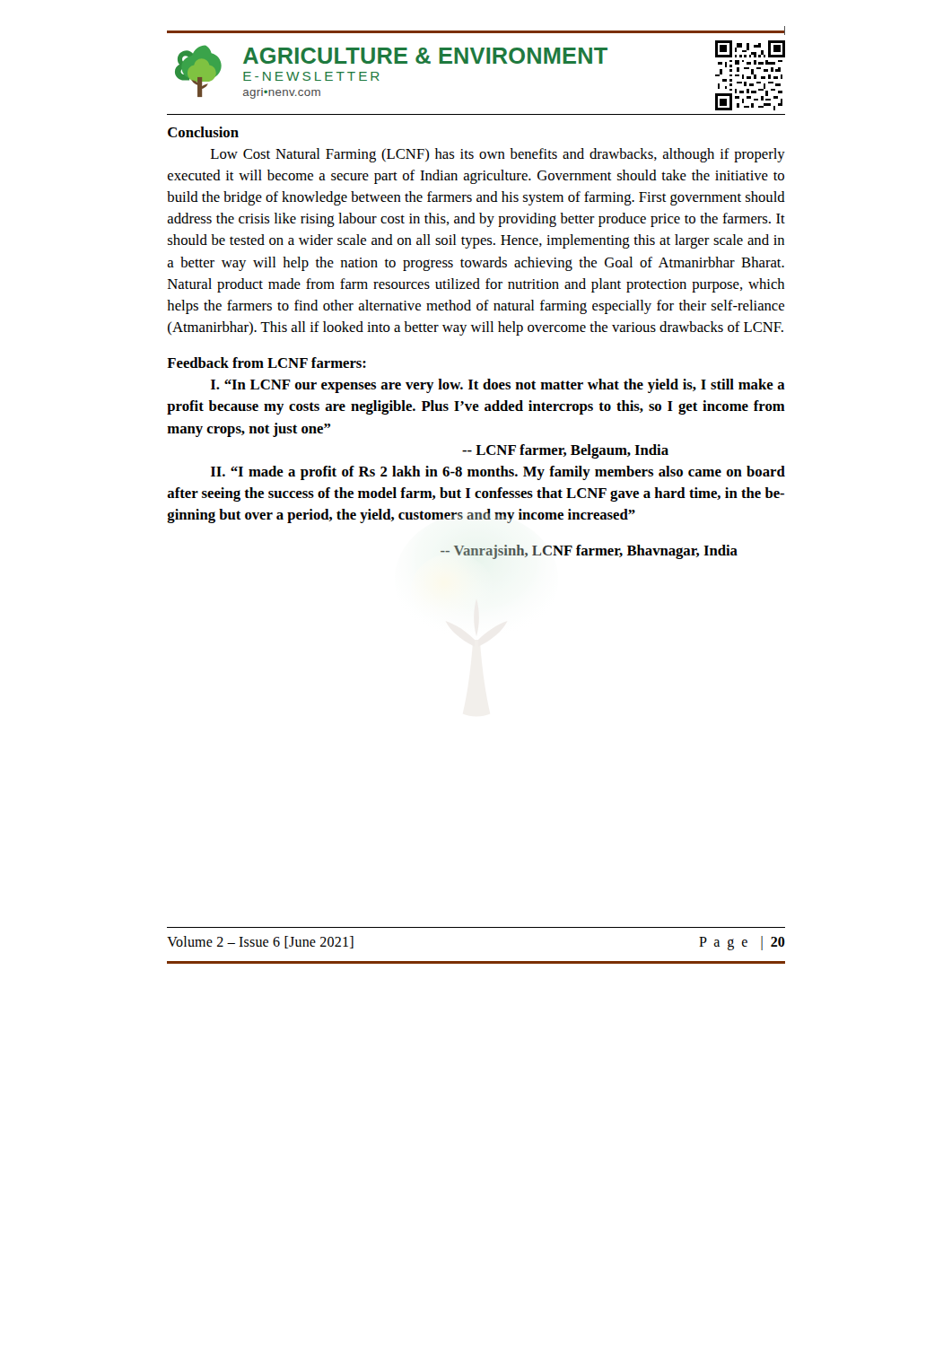AGRICULTURE & ENVIRONMENT
E-NEWSLETTER
agri•nenv.com
Conclusion
Low Cost Natural Farming (LCNF) has its own benefits and drawbacks, although if properly executed it will become a secure part of Indian agriculture. Government should take the initiative to build the bridge of knowledge between the farmers and his system of farming. First government should address the crisis like rising labour cost in this, and by providing better produce price to the farmers. It should be tested on a wider scale and on all soil types. Hence, implementing this at larger scale and in a better way will help the nation to progress towards achieving the Goal of Atmanirbhar Bharat. Natural product made from farm resources utilized for nutrition and plant protection purpose, which helps the farmers to find other alternative method of natural farming especially for their self-reliance (Atmanirbhar). This all if looked into a better way will help overcome the various drawbacks of LCNF.
Feedback from LCNF farmers:
I. “In LCNF our expenses are very low. It does not matter what the yield is, I still make a profit because my costs are negligible. Plus I’ve added intercrops to this, so I get income from many crops, not just one”
-- LCNF farmer, Belgaum, India
II. “I made a profit of Rs 2 lakh in 6-8 months. My family members also came on board after seeing the success of the model farm, but I confesses that LCNF gave a hard time, in the beginning but over a period, the yield, customers and my income increased”
-- Vanrajsinh, LCNF farmer, Bhavnagar, India
Volume 2 – Issue 6 [June 2021]
P a g e | 20